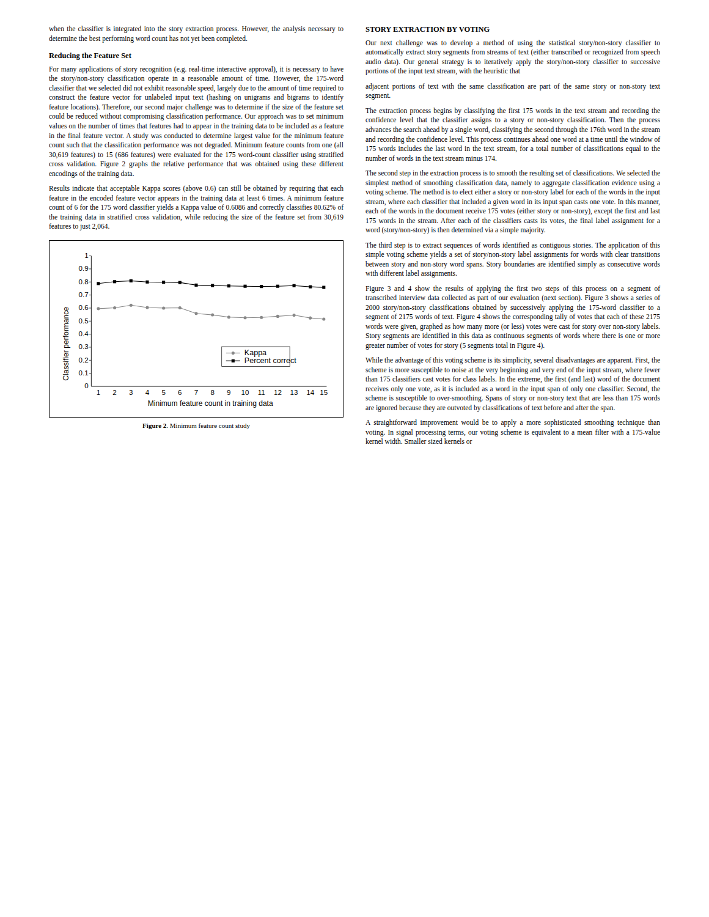when the classifier is integrated into the story extraction process. However, the analysis necessary to determine the best performing word count has not yet been completed.
Reducing the Feature Set
For many applications of story recognition (e.g. real-time interactive approval), it is necessary to have the story/non-story classification operate in a reasonable amount of time. However, the 175-word classifier that we selected did not exhibit reasonable speed, largely due to the amount of time required to construct the feature vector for unlabeled input text (hashing on unigrams and bigrams to identify feature locations). Therefore, our second major challenge was to determine if the size of the feature set could be reduced without compromising classification performance. Our approach was to set minimum values on the number of times that features had to appear in the training data to be included as a feature in the final feature vector. A study was conducted to determine largest value for the minimum feature count such that the classification performance was not degraded. Minimum feature counts from one (all 30,619 features) to 15 (686 features) were evaluated for the 175 word-count classifier using stratified cross validation. Figure 2 graphs the relative performance that was obtained using these different encodings of the training data.
Results indicate that acceptable Kappa scores (above 0.6) can still be obtained by requiring that each feature in the encoded feature vector appears in the training data at least 6 times. A minimum feature count of 6 for the 175 word classifier yields a Kappa value of 0.6086 and correctly classifies 80.62% of the training data in stratified cross validation, while reducing the size of the feature set from 30,619 features to just 2,064.
Classifier performance 1 0.9 0.8 0.7 0.6 0.5 0.4 0.3 0.2 0.1 0 1 2 3 4 5 6 7 8 9 10 11 12 13 14 15 Minimum feature count in training data Kappa Percent correct
Figure 2. Minimum feature count study
Story Extraction by Voting
Our next challenge was to develop a method of using the statistical story/non-story classifier to automatically extract story segments from streams of text (either transcribed or recognized from speech audio data). Our general strategy is to iteratively apply the story/non-story classifier to successive portions of the input text stream, with the heuristic that
adjacent portions of text with the same classification are part of the same story or non-story text segment.
The extraction process begins by classifying the first 175 words in the text stream and recording the confidence level that the classifier assigns to a story or non-story classification. Then the process advances the search ahead by a single word, classifying the second through the 176th word in the stream and recording the confidence level. This process continues ahead one word at a time until the window of 175 words includes the last word in the text stream, for a total number of classifications equal to the number of words in the text stream minus 174.
The second step in the extraction process is to smooth the resulting set of classifications. We selected the simplest method of smoothing classification data, namely to aggregate classification evidence using a voting scheme. The method is to elect either a story or non-story label for each of the words in the input stream, where each classifier that included a given word in its input span casts one vote. In this manner, each of the words in the document receive 175 votes (either story or non-story), except the first and last 175 words in the stream. After each of the classifiers casts its votes, the final label assignment for a word (story/non-story) is then determined via a simple majority.
The third step is to extract sequences of words identified as contiguous stories. The application of this simple voting scheme yields a set of story/non-story label assignments for words with clear transitions between story and non-story word spans. Story boundaries are identified simply as consecutive words with different label assignments.
Figure 3 and 4 show the results of applying the first two steps of this process on a segment of transcribed interview data collected as part of our evaluation (next section). Figure 3 shows a series of 2000 story/non-story classifications obtained by successively applying the 175-word classifier to a segment of 2175 words of text. Figure 4 shows the corresponding tally of votes that each of these 2175 words were given, graphed as how many more (or less) votes were cast for story over non-story labels. Story segments are identified in this data as continuous segments of words where there is one or more greater number of votes for story (5 segments total in Figure 4).
While the advantage of this voting scheme is its simplicity, several disadvantages are apparent. First, the scheme is more susceptible to noise at the very beginning and very end of the input stream, where fewer than 175 classifiers cast votes for class labels. In the extreme, the first (and last) word of the document receives only one vote, as it is included as a word in the input span of only one classifier. Second, the scheme is susceptible to over-smoothing. Spans of story or non-story text that are less than 175 words are ignored because they are outvoted by classifications of text before and after the span.
A straightforward improvement would be to apply a more sophisticated smoothing technique than voting. In signal processing terms, our voting scheme is equivalent to a mean filter with a 175-value kernel width. Smaller sized kernels or